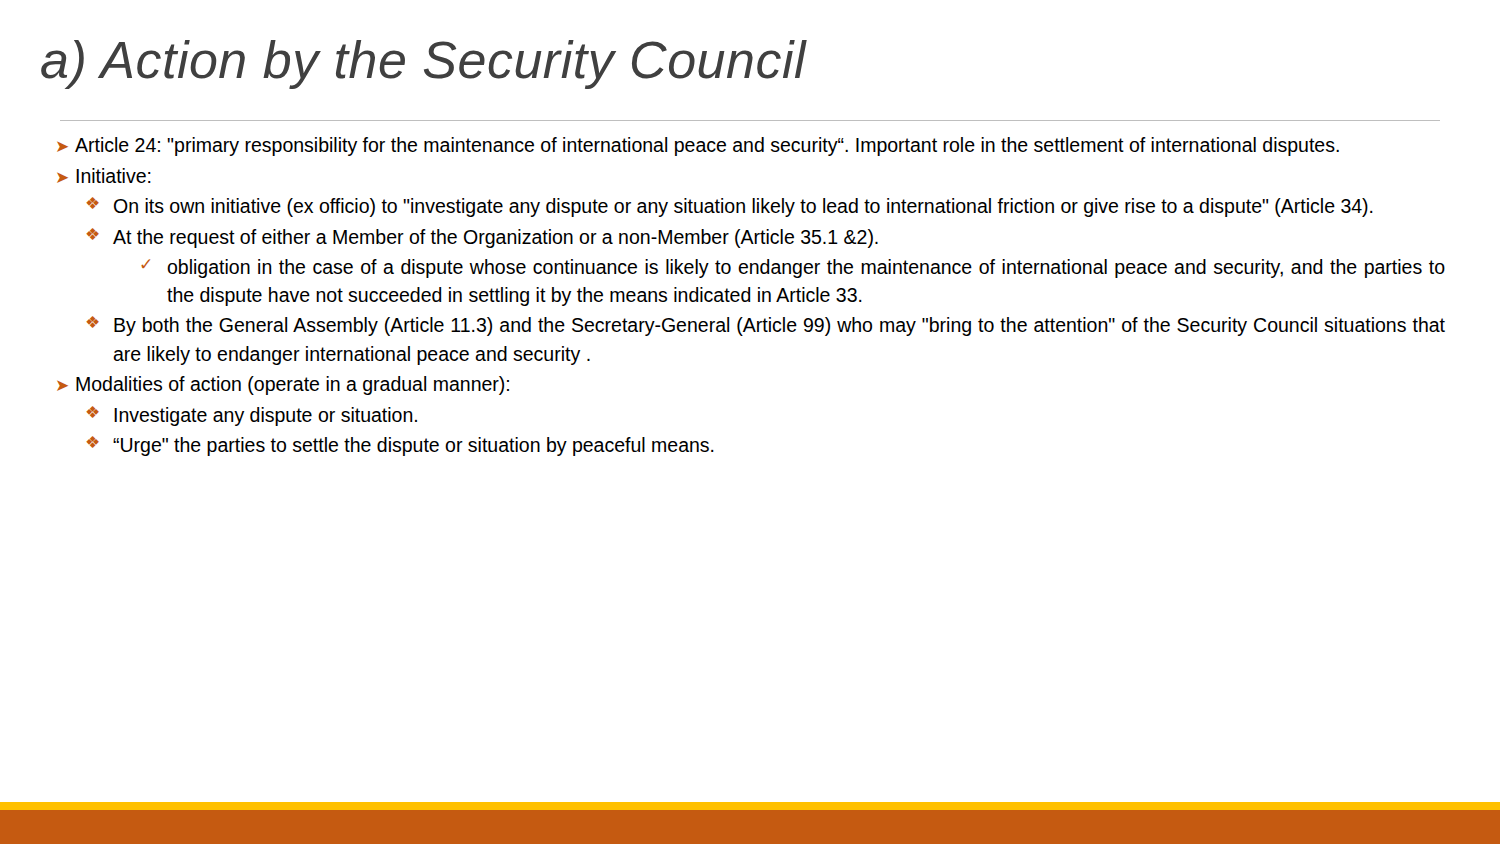a) Action by the Security Council
➤Article 24: "primary responsibility for the maintenance of international peace and security“. Important role in the settlement of international disputes.
➤Initiative:
❖On its own initiative (ex officio) to "investigate any dispute or any situation likely to lead to international friction or give rise to a dispute" (Article 34).
❖At the request of either a Member of the Organization or a non-Member (Article 35.1 &2).
✓obligation in the case of a dispute whose continuance is likely to endanger the maintenance of international peace and security, and the parties to the dispute have not succeeded in settling it by the means indicated in Article 33.
❖By both the General Assembly (Article 11.3) and the Secretary-General (Article 99) who may "bring to the attention" of the Security Council situations that are likely to endanger international peace and security .
➤Modalities of action (operate in a gradual manner):
❖Investigate any dispute or situation.
❖“Urge" the parties to settle the dispute or situation by peaceful means.